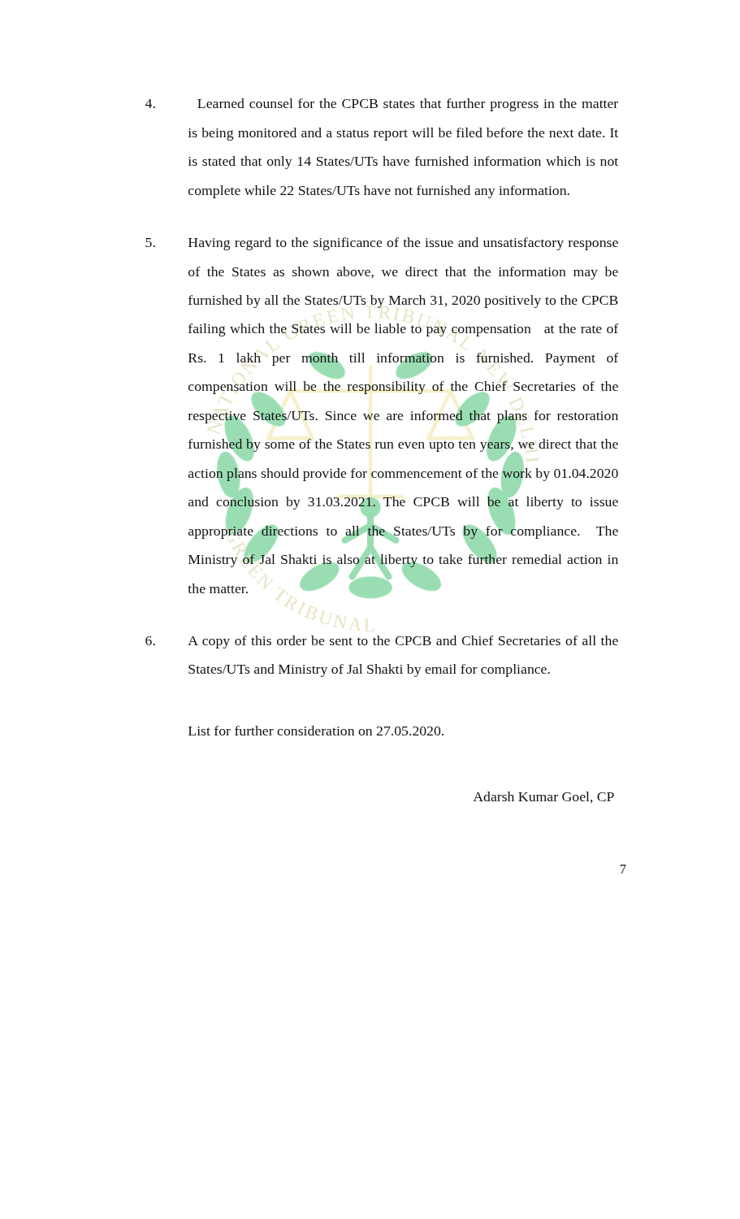NATIONAL GREEN TRIBUNAL NEW DELHI GREEN TRIBUNAL
4. Learned counsel for the CPCB states that further progress in the matter is being monitored and a status report will be filed before the next date. It is stated that only 14 States/UTs have furnished information which is not complete while 22 States/UTs have not furnished any information.
5. Having regard to the significance of the issue and unsatisfactory response of the States as shown above, we direct that the information may be furnished by all the States/UTs by March 31, 2020 positively to the CPCB failing which the States will be liable to pay compensation at the rate of Rs. 1 lakh per month till information is furnished. Payment of compensation will be the responsibility of the Chief Secretaries of the respective States/UTs. Since we are informed that plans for restoration furnished by some of the States run even upto ten years, we direct that the action plans should provide for commencement of the work by 01.04.2020 and conclusion by 31.03.2021. The CPCB will be at liberty to issue appropriate directions to all the States/UTs by for compliance. The Ministry of Jal Shakti is also at liberty to take further remedial action in the matter.
6. A copy of this order be sent to the CPCB and Chief Secretaries of all the States/UTs and Ministry of Jal Shakti by email for compliance.
List for further consideration on 27.05.2020.
Adarsh Kumar Goel, CP
7